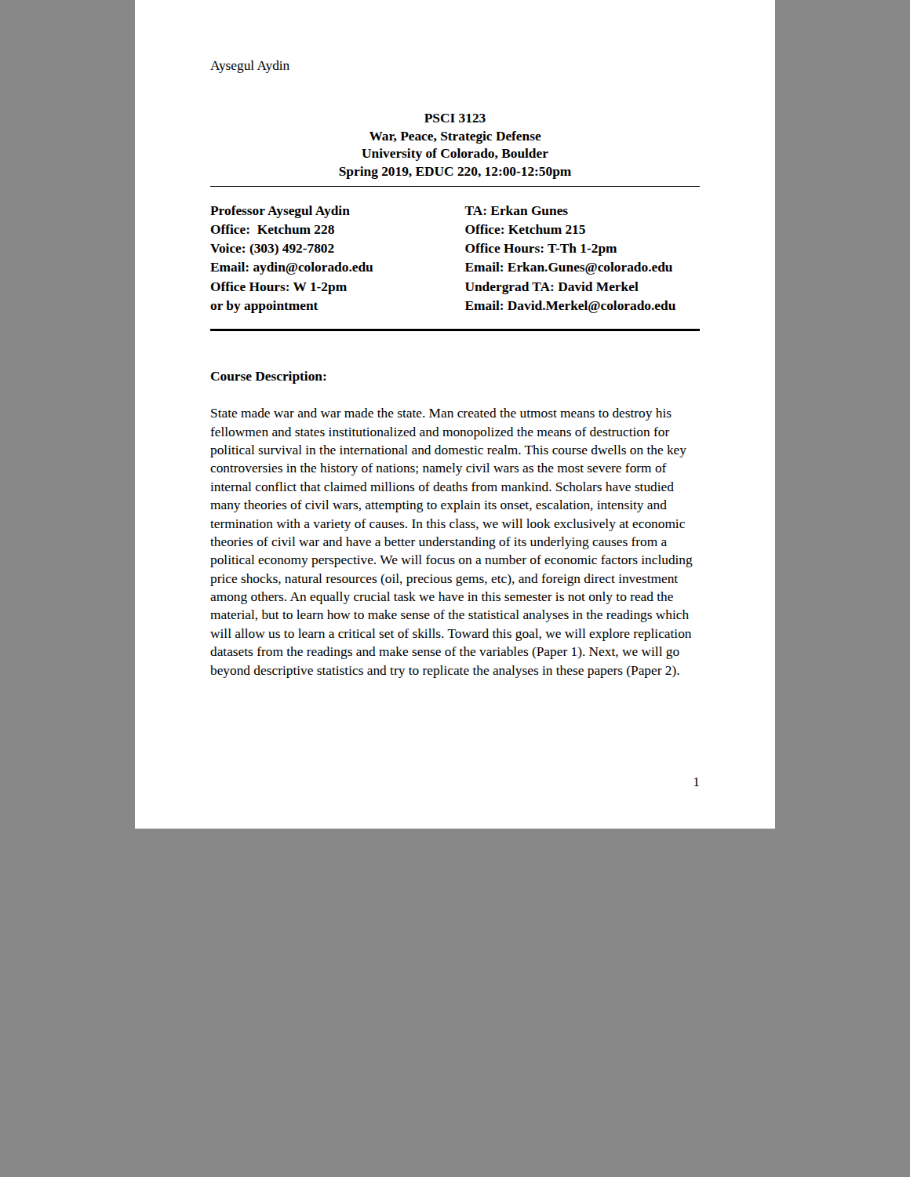Aysegul Aydin
PSCI 3123 War, Peace, Strategic Defense University of Colorado, Boulder Spring 2019, EDUC 220, 12:00-12:50pm
| Professor Aysegul Aydin | TA: Erkan Gunes |
| Office: Ketchum 228 | Office: Ketchum 215 |
| Voice: (303) 492-7802 | Office Hours: T-Th 1-2pm |
| Email: aydin@colorado.edu | Email: Erkan.Gunes@colorado.edu |
| Office Hours: W 1-2pm | Undergrad TA: David Merkel |
| or by appointment | Email: David.Merkel@colorado.edu |
Course Description:
State made war and war made the state. Man created the utmost means to destroy his fellowmen and states institutionalized and monopolized the means of destruction for political survival in the international and domestic realm. This course dwells on the key controversies in the history of nations; namely civil wars as the most severe form of internal conflict that claimed millions of deaths from mankind. Scholars have studied many theories of civil wars, attempting to explain its onset, escalation, intensity and termination with a variety of causes. In this class, we will look exclusively at economic theories of civil war and have a better understanding of its underlying causes from a political economy perspective. We will focus on a number of economic factors including price shocks, natural resources (oil, precious gems, etc), and foreign direct investment among others. An equally crucial task we have in this semester is not only to read the material, but to learn how to make sense of the statistical analyses in the readings which will allow us to learn a critical set of skills. Toward this goal, we will explore replication datasets from the readings and make sense of the variables (Paper 1). Next, we will go beyond descriptive statistics and try to replicate the analyses in these papers (Paper 2).
1